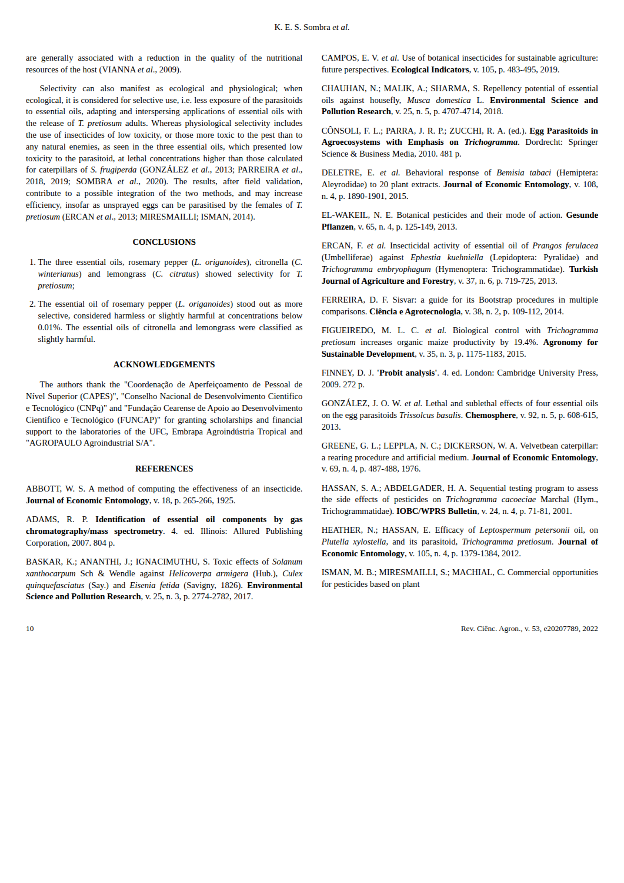K. E. S. Sombra et al.
are generally associated with a reduction in the quality of the nutritional resources of the host (VIANNA et al., 2009).
Selectivity can also manifest as ecological and physiological; when ecological, it is considered for selective use, i.e. less exposure of the parasitoids to essential oils, adapting and interspersing applications of essential oils with the release of T. pretiosum adults. Whereas physiological selectivity includes the use of insecticides of low toxicity, or those more toxic to the pest than to any natural enemies, as seen in the three essential oils, which presented low toxicity to the parasitoid, at lethal concentrations higher than those calculated for caterpillars of S. frugiperda (GONZÁLEZ et al., 2013; PARREIRA et al., 2018, 2019; SOMBRA et al., 2020). The results, after field validation, contribute to a possible integration of the two methods, and may increase efficiency, insofar as unsprayed eggs can be parasitised by the females of T. pretiosum (ERCAN et al., 2013; MIRESMAILLI; ISMAN, 2014).
Conclusions
The three essential oils, rosemary pepper (L. origanoides), citronella (C. winterianus) and lemongrass (C. citratus) showed selectivity for T. pretiosum;
The essential oil of rosemary pepper (L. origanoides) stood out as more selective, considered harmless or slightly harmful at concentrations below 0.01%. The essential oils of citronella and lemongrass were classified as slightly harmful.
Acknowledgements
The authors thank the "Coordenação de Aperfeiçoamento de Pessoal de Nível Superior (CAPES)", "Conselho Nacional de Desenvolvimento Cientifico e Tecnológico (CNPq)" and "Fundação Cearense de Apoio ao Desenvolvimento Científico e Tecnológico (FUNCAP)" for granting scholarships and financial support to the laboratories of the UFC, Embrapa Agroindústria Tropical and "AGROPAULO Agroindustrial S/A".
References
ABBOTT, W. S. A method of computing the effectiveness of an insecticide. Journal of Economic Entomology, v. 18, p. 265-266, 1925.
ADAMS, R. P. Identification of essential oil components by gas chromatography/mass spectrometry. 4. ed. Illinois: Allured Publishing Corporation, 2007. 804 p.
BASKAR, K.; ANANTHI, J.; IGNACIMUTHU, S. Toxic effects of Solanum xanthocarpum Sch & Wendle against Helicoverpa armigera (Hub.), Culex quinquefasciatus (Say.) and Eisenia fetida (Savigny, 1826). Environmental Science and Pollution Research, v. 25, n. 3, p. 2774-2782, 2017.
CAMPOS, E. V. et al. Use of botanical insecticides for sustainable agriculture: future perspectives. Ecological Indicators, v. 105, p. 483-495, 2019.
CHAUHAN, N.; MALIK, A.; SHARMA, S. Repellency potential of essential oils against housefly, Musca domestica L. Environmental Science and Pollution Research, v. 25, n. 5, p. 4707-4714, 2018.
CÔNSOLI, F. L.; PARRA, J. R. P.; ZUCCHI, R. A. (ed.). Egg Parasitoids in Agroecosystems with Emphasis on Trichogramma. Dordrecht: Springer Science & Business Media, 2010. 481 p.
DELETRE, E. et al. Behavioral response of Bemisia tabaci (Hemiptera: Aleyrodidae) to 20 plant extracts. Journal of Economic Entomology, v. 108, n. 4, p. 1890-1901, 2015.
EL-WAKEIL, N. E. Botanical pesticides and their mode of action. Gesunde Pflanzen, v. 65, n. 4, p. 125-149, 2013.
ERCAN, F. et al. Insecticidal activity of essential oil of Prangos ferulacea (Umbelliferae) against Ephestia kuehniella (Lepidoptera: Pyralidae) and Trichogramma embryophagum (Hymenoptera: Trichogrammatidae). Turkish Journal of Agriculture and Forestry, v. 37, n. 6, p. 719-725, 2013.
FERREIRA, D. F. Sisvar: a guide for its Bootstrap procedures in multiple comparisons. Ciência e Agrotecnologia, v. 38, n. 2, p. 109-112, 2014.
FIGUEIREDO, M. L. C. et al. Biological control with Trichogramma pretiosum increases organic maize productivity by 19.4%. Agronomy for Sustainable Development, v. 35, n. 3, p. 1175-1183, 2015.
FINNEY, D. J. 'Probit analysis'. 4. ed. London: Cambridge University Press, 2009. 272 p.
GONZÁLEZ, J. O. W. et al. Lethal and sublethal effects of four essential oils on the egg parasitoids Trissolcus basalis. Chemosphere, v. 92, n. 5, p. 608-615, 2013.
GREENE, G. L.; LEPPLA, N. C.; DICKERSON, W. A. Velvetbean caterpillar: a rearing procedure and artificial medium. Journal of Economic Entomology, v. 69, n. 4, p. 487-488, 1976.
HASSAN, S. A.; ABDELGADER, H. A. Sequential testing program to assess the side effects of pesticides on Trichogramma cacoeciae Marchal (Hym., Trichogrammatidae). IOBC/WPRS Bulletin, v. 24, n. 4, p. 71-81, 2001.
HEATHER, N.; HASSAN, E. Efficacy of Leptospermum petersonii oil, on Plutella xylostella, and its parasitoid, Trichogramma pretiosum. Journal of Economic Entomology, v. 105, n. 4, p. 1379-1384, 2012.
ISMAN, M. B.; MIRESMAILLI, S.; MACHIAL, C. Commercial opportunities for pesticides based on plant
10 Rev. Ciênc. Agron., v. 53, e20207789, 2022